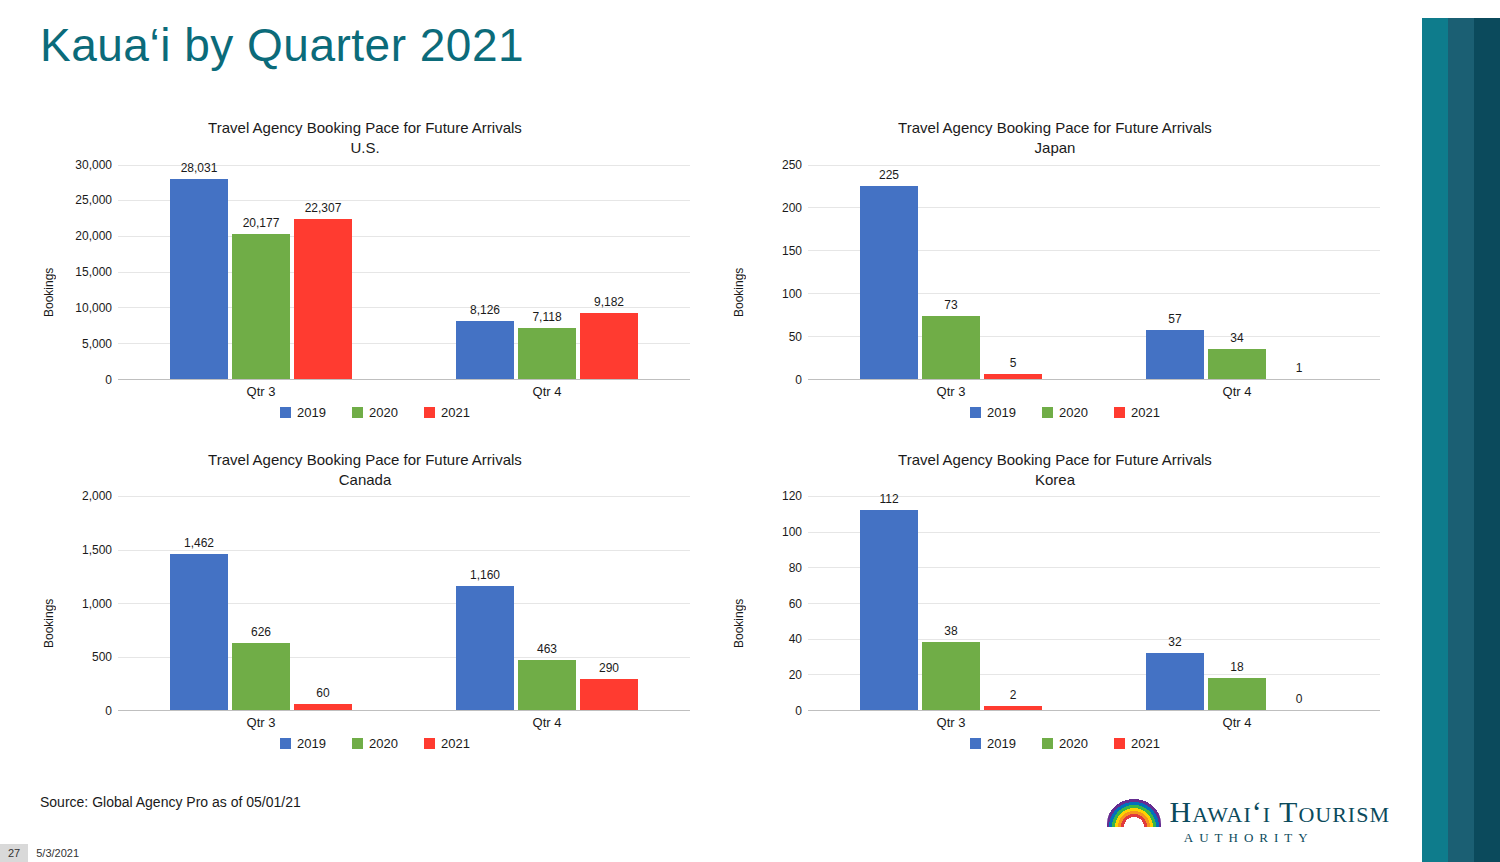Kaua‘i by Quarter 2021
Travel Agency Booking Pace for Future Arrivals
U.S.
Bookings
30,000 25,000 20,000 15,000 10,000 5,000 0
28,031
20,177
22,307
8,126
7,118
9,182
Qtr 3
Qtr 4
2019 2020 2021
Travel Agency Booking Pace for Future Arrivals
Japan
Bookings
250 200 150 100 50 0
225
73
5
57
34
1
Qtr 3
Qtr 4
2019 2020 2021
Travel Agency Booking Pace for Future Arrivals
Canada
Bookings
2,000 1,500 1,000 500 0
1,462
626
60
1,160
463
290
Qtr 3
Qtr 4
2019 2020 2021
Travel Agency Booking Pace for Future Arrivals
Korea
Bookings
120 100 80 60 40 20 0
112
38
2
32
18
0
Qtr 3
Qtr 4
2019 2020 2021
Source: Global Agency Pro as of 05/01/21
27 5/3/2021
HAWAI‘I TOURISM
AUTHORITY